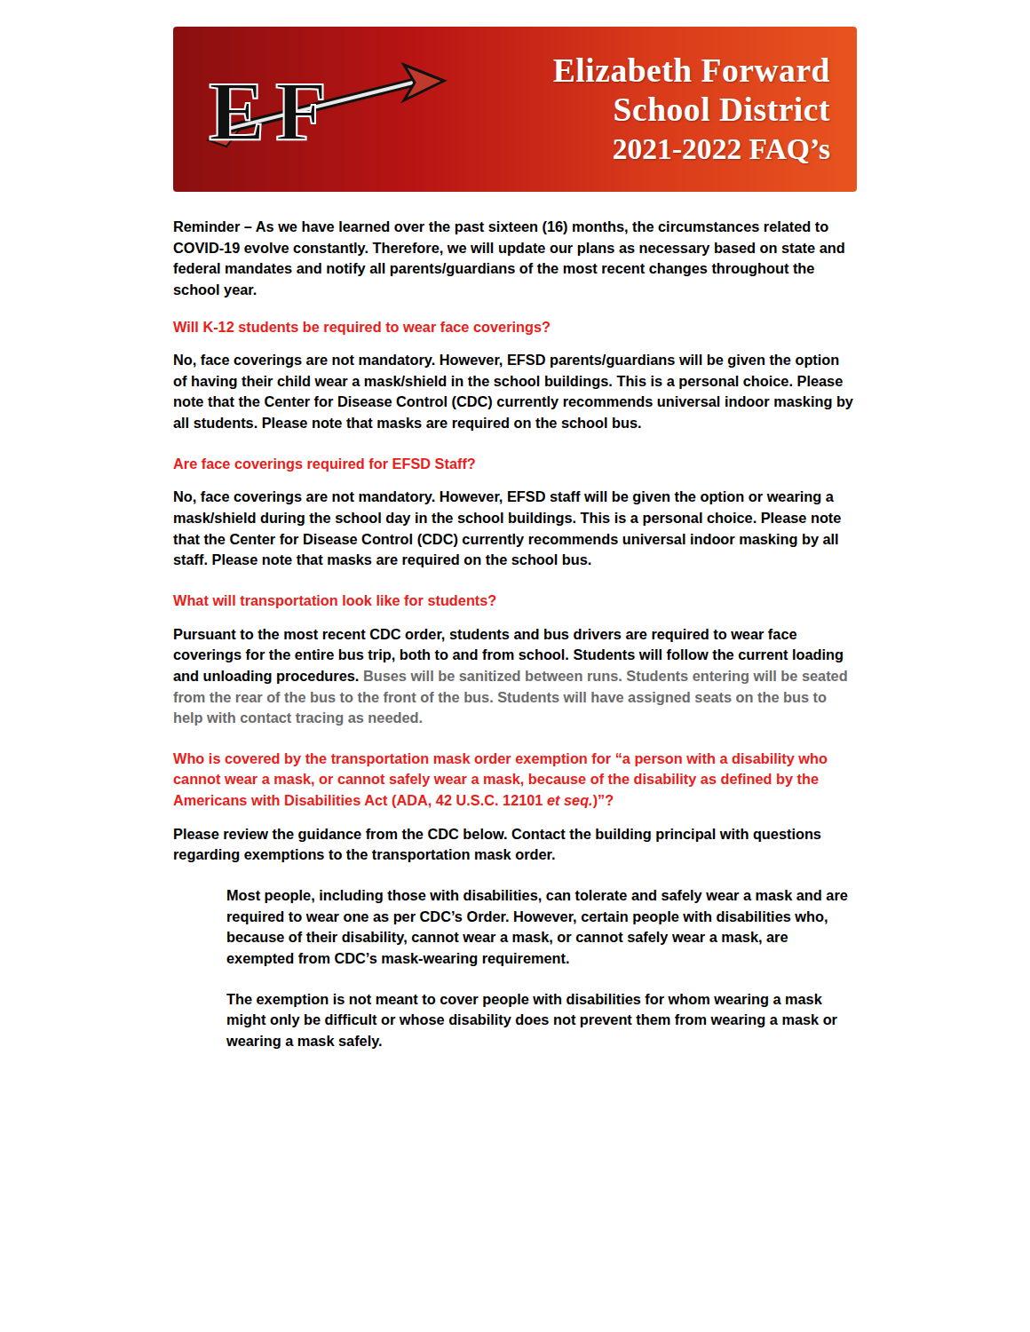E F
Elizabeth Forward
School District
2021-2022 FAQ’s
Reminder – As we have learned over the past sixteen (16) months, the circumstances related to COVID-19 evolve constantly. Therefore, we will update our plans as necessary based on state and federal mandates and notify all parents/guardians of the most recent changes throughout the school year.
Will K-12 students be required to wear face coverings?
No, face coverings are not mandatory. However, EFSD parents/guardians will be given the option of having their child wear a mask/shield in the school buildings. This is a personal choice. Please note that the Center for Disease Control (CDC) currently recommends universal indoor masking by all students. Please note that masks are required on the school bus.
Are face coverings required for EFSD Staff?
No, face coverings are not mandatory. However, EFSD staff will be given the option or wearing a mask/shield during the school day in the school buildings. This is a personal choice. Please note that the Center for Disease Control (CDC) currently recommends universal indoor masking by all staff. Please note that masks are required on the school bus.
What will transportation look like for students?
Pursuant to the most recent CDC order, students and bus drivers are required to wear face coverings for the entire bus trip, both to and from school. Students will follow the current loading and unloading procedures. Buses will be sanitized between runs. Students entering will be seated from the rear of the bus to the front of the bus. Students will have assigned seats on the bus to help with contact tracing as needed.
Who is covered by the transportation mask order exemption for “a person with a disability who cannot wear a mask, or cannot safely wear a mask, because of the disability as defined by the Americans with Disabilities Act (ADA, 42 U.S.C. 12101 et seq.)”?
Please review the guidance from the CDC below. Contact the building principal with questions regarding exemptions to the transportation mask order.
Most people, including those with disabilities, can tolerate and safely wear a mask and are required to wear one as per CDC’s Order. However, certain people with disabilities who, because of their disability, cannot wear a mask, or cannot safely wear a mask, are exempted from CDC’s mask-wearing requirement.
The exemption is not meant to cover people with disabilities for whom wearing a mask might only be difficult or whose disability does not prevent them from wearing a mask or wearing a mask safely.